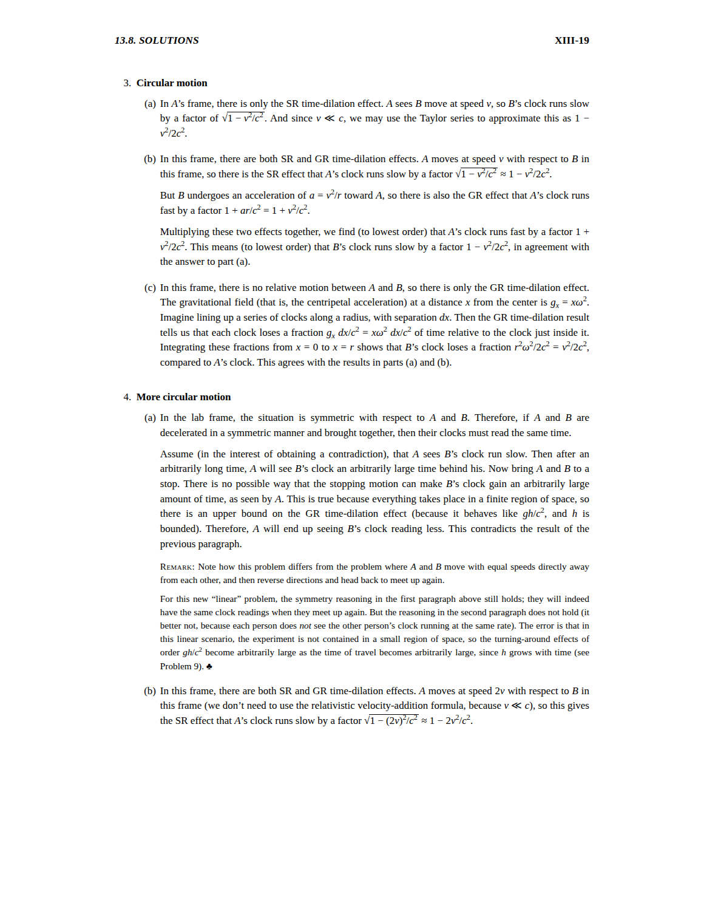13.8. SOLUTIONS XIII-19
3. Circular motion
(a)
In A’s frame, there is only the SR time-dilation effect. A sees B move at speed v, so B’s clock runs slow by a factor of √1 − v2/c2. And since v ≪ c, we may use the Taylor series to approximate this as 1 − v2/2c2.
(b)
In this frame, there are both SR and GR time-dilation effects. A moves at speed v with respect to B in this frame, so there is the SR effect that A’s clock runs slow by a factor √1 − v2/c2 ≈ 1 − v2/2c2.
But B undergoes an acceleration of a = v2/r toward A, so there is also the GR effect that A’s clock runs fast by a factor 1 + ar/c2 = 1 + v2/c2.
Multiplying these two effects together, we find (to lowest order) that A’s clock runs fast by a factor 1 + v2/2c2. This means (to lowest order) that B’s clock runs slow by a factor 1 − v2/2c2, in agreement with the answer to part (a).
(c)
In this frame, there is no relative motion between A and B, so there is only the GR time-dilation effect. The gravitational field (that is, the centripetal acceleration) at a distance x from the center is gx = xω2. Imagine lining up a series of clocks along a radius, with separation dx. Then the GR time-dilation result tells us that each clock loses a fraction gx dx/c2 = xω2 dx/c2 of time relative to the clock just inside it. Integrating these fractions from x = 0 to x = r shows that B’s clock loses a fraction r2ω2/2c2 = v2/2c2, compared to A’s clock. This agrees with the results in parts (a) and (b).
4. More circular motion
(a)
In the lab frame, the situation is symmetric with respect to A and B. Therefore, if A and B are decelerated in a symmetric manner and brought together, then their clocks must read the same time.
Assume (in the interest of obtaining a contradiction), that A sees B’s clock run slow. Then after an arbitrarily long time, A will see B’s clock an arbitrarily large time behind his. Now bring A and B to a stop. There is no possible way that the stopping motion can make B’s clock gain an arbitrarily large amount of time, as seen by A. This is true because everything takes place in a finite region of space, so there is an upper bound on the GR time-dilation effect (because it behaves like gh/c2, and h is bounded). Therefore, A will end up seeing B’s clock reading less. This contradicts the result of the previous paragraph.
Remark: Note how this problem differs from the problem where A and B move with equal speeds directly away from each other, and then reverse directions and head back to meet up again.
For this new “linear” problem, the symmetry reasoning in the first paragraph above still holds; they will indeed have the same clock readings when they meet up again. But the reasoning in the second paragraph does not hold (it better not, because each person does not see the other person’s clock running at the same rate). The error is that in this linear scenario, the experiment is not contained in a small region of space, so the turning-around effects of order gh/c2 become arbitrarily large as the time of travel becomes arbitrarily large, since h grows with time (see Problem 9). ♣
(b)
In this frame, there are both SR and GR time-dilation effects. A moves at speed 2v with respect to B in this frame (we don’t need to use the relativistic velocity-addition formula, because v ≪ c), so this gives the SR effect that A’s clock runs slow by a factor √1 − (2v)2/c2 ≈ 1 − 2v2/c2.